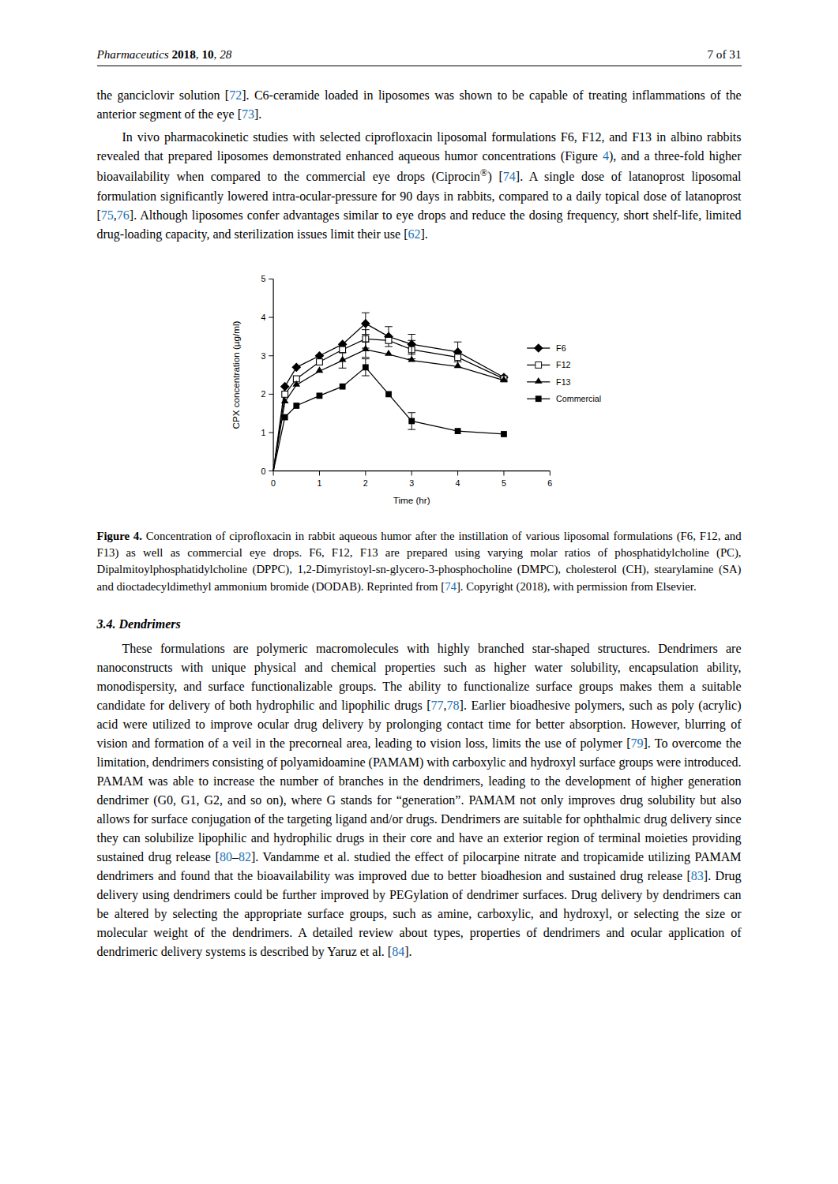Pharmaceutics 2018, 10, 28 7 of 31
the ganciclovir solution [72]. C6-ceramide loaded in liposomes was shown to be capable of treating inflammations of the anterior segment of the eye [73].
In vivo pharmacokinetic studies with selected ciprofloxacin liposomal formulations F6, F12, and F13 in albino rabbits revealed that prepared liposomes demonstrated enhanced aqueous humor concentrations (Figure 4), and a three-fold higher bioavailability when compared to the commercial eye drops (Ciprocin®) [74]. A single dose of latanoprost liposomal formulation significantly lowered intra-ocular-pressure for 90 days in rabbits, compared to a daily topical dose of latanoprost [75,76]. Although liposomes confer advantages similar to eye drops and reduce the dosing frequency, short shelf-life, limited drug-loading capacity, and sterilization issues limit their use [62].
0 1 2 3 4 5 0 1 2 3 4 5 6 Time (hr) CPX concentration (µg/ml) F6 F12 F13 Commercial
Figure 4. Concentration of ciprofloxacin in rabbit aqueous humor after the instillation of various liposomal formulations (F6, F12, and F13) as well as commercial eye drops. F6, F12, F13 are prepared using varying molar ratios of phosphatidylcholine (PC), Dipalmitoylphosphatidylcholine (DPPC), 1,2-Dimyristoyl-sn-glycero-3-phosphocholine (DMPC), cholesterol (CH), stearylamine (SA) and dioctadecyldimethyl ammonium bromide (DODAB). Reprinted from [74]. Copyright (2018), with permission from Elsevier.
3.4. Dendrimers
These formulations are polymeric macromolecules with highly branched star-shaped structures. Dendrimers are nanoconstructs with unique physical and chemical properties such as higher water solubility, encapsulation ability, monodispersity, and surface functionalizable groups. The ability to functionalize surface groups makes them a suitable candidate for delivery of both hydrophilic and lipophilic drugs [77,78]. Earlier bioadhesive polymers, such as poly (acrylic) acid were utilized to improve ocular drug delivery by prolonging contact time for better absorption. However, blurring of vision and formation of a veil in the precorneal area, leading to vision loss, limits the use of polymer [79]. To overcome the limitation, dendrimers consisting of polyamidoamine (PAMAM) with carboxylic and hydroxyl surface groups were introduced. PAMAM was able to increase the number of branches in the dendrimers, leading to the development of higher generation dendrimer (G0, G1, G2, and so on), where G stands for “generation”. PAMAM not only improves drug solubility but also allows for surface conjugation of the targeting ligand and/or drugs. Dendrimers are suitable for ophthalmic drug delivery since they can solubilize lipophilic and hydrophilic drugs in their core and have an exterior region of terminal moieties providing sustained drug release [80–82]. Vandamme et al. studied the effect of pilocarpine nitrate and tropicamide utilizing PAMAM dendrimers and found that the bioavailability was improved due to better bioadhesion and sustained drug release [83]. Drug delivery using dendrimers could be further improved by PEGylation of dendrimer surfaces. Drug delivery by dendrimers can be altered by selecting the appropriate surface groups, such as amine, carboxylic, and hydroxyl, or selecting the size or molecular weight of the dendrimers. A detailed review about types, properties of dendrimers and ocular application of dendrimeric delivery systems is described by Yaruz et al. [84].